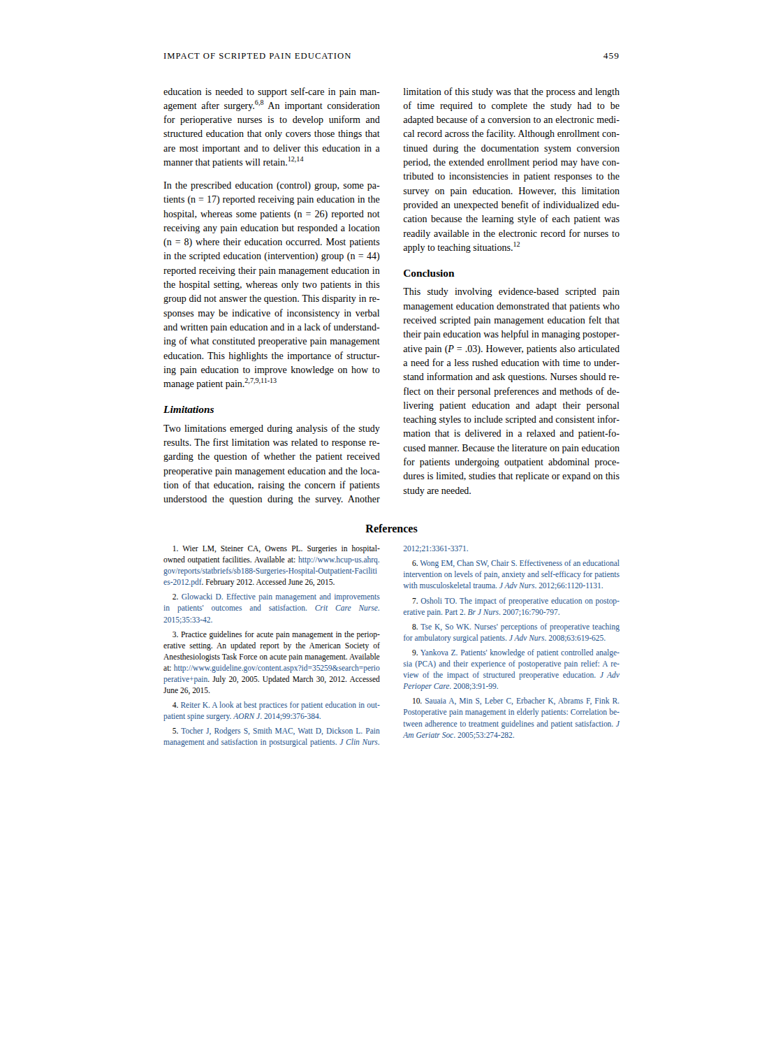Impact of Scripted Pain Education 459
education is needed to support self-care in pain management after surgery.6,8 An important consideration for perioperative nurses is to develop uniform and structured education that only covers those things that are most important and to deliver this education in a manner that patients will retain.12,14
In the prescribed education (control) group, some patients (n = 17) reported receiving pain education in the hospital, whereas some patients (n = 26) reported not receiving any pain education but responded a location (n = 8) where their education occurred. Most patients in the scripted education (intervention) group (n = 44) reported receiving their pain management education in the hospital setting, whereas only two patients in this group did not answer the question. This disparity in responses may be indicative of inconsistency in verbal and written pain education and in a lack of understanding of what constituted preoperative pain management education. This highlights the importance of structuring pain education to improve knowledge on how to manage patient pain.2,7,9,11-13
Limitations
Two limitations emerged during analysis of the study results. The first limitation was related to response regarding the question of whether the patient received preoperative pain management education and the location of that education, raising the concern if patients understood the question during the survey. Another limitation of this study was that the process and length of time required to complete the study had to be adapted because of a conversion to an electronic medical record across the facility. Although enrollment continued during the documentation system conversion period, the extended enrollment period may have contributed to inconsistencies in patient responses to the survey on pain education. However, this limitation provided an unexpected benefit of individualized education because the learning style of each patient was readily available in the electronic record for nurses to apply to teaching situations.12
Conclusion
This study involving evidence-based scripted pain management education demonstrated that patients who received scripted pain management education felt that their pain education was helpful in managing postoperative pain (P = .03). However, patients also articulated a need for a less rushed education with time to understand information and ask questions. Nurses should reflect on their personal preferences and methods of delivering patient education and adapt their personal teaching styles to include scripted and consistent information that is delivered in a relaxed and patient-focused manner. Because the literature on pain education for patients undergoing outpatient abdominal procedures is limited, studies that replicate or expand on this study are needed.
References
1. Wier LM, Steiner CA, Owens PL. Surgeries in hospital-owned outpatient facilities. Available at: http://www.hcup-us.ahrq.gov/reports/statbriefs/sb188-Surgeries-Hospital-Outpatient-Facilities-2012.pdf. February 2012. Accessed June 26, 2015.
2. Glowacki D. Effective pain management and improvements in patients' outcomes and satisfaction. Crit Care Nurse. 2015;35:33-42.
3. Practice guidelines for acute pain management in the perioperative setting. An updated report by the American Society of Anesthesiologists Task Force on acute pain management. Available at: http://www.guideline.gov/content.aspx?id=35259&search=perioperative+pain. July 20, 2005. Updated March 30, 2012. Accessed June 26, 2015.
4. Reiter K. A look at best practices for patient education in outpatient spine surgery. AORN J. 2014;99:376-384.
5. Tocher J, Rodgers S, Smith MAC, Watt D, Dickson L. Pain management and satisfaction in postsurgical patients. J Clin Nurs. 2012;21:3361-3371.
6. Wong EM, Chan SW, Chair S. Effectiveness of an educational intervention on levels of pain, anxiety and self-efficacy for patients with musculoskeletal trauma. J Adv Nurs. 2012;66:1120-1131.
7. Osholi TO. The impact of preoperative education on postoperative pain. Part 2. Br J Nurs. 2007;16:790-797.
8. Tse K, So WK. Nurses' perceptions of preoperative teaching for ambulatory surgical patients. J Adv Nurs. 2008;63:619-625.
9. Yankova Z. Patients' knowledge of patient controlled analgesia (PCA) and their experience of postoperative pain relief: A review of the impact of structured preoperative education. J Adv Perioper Care. 2008;3:91-99.
10. Sauaia A, Min S, Leber C, Erbacher K, Abrams F, Fink R. Postoperative pain management in elderly patients: Correlation between adherence to treatment guidelines and patient satisfaction. J Am Geriatr Soc. 2005;53:274-282.